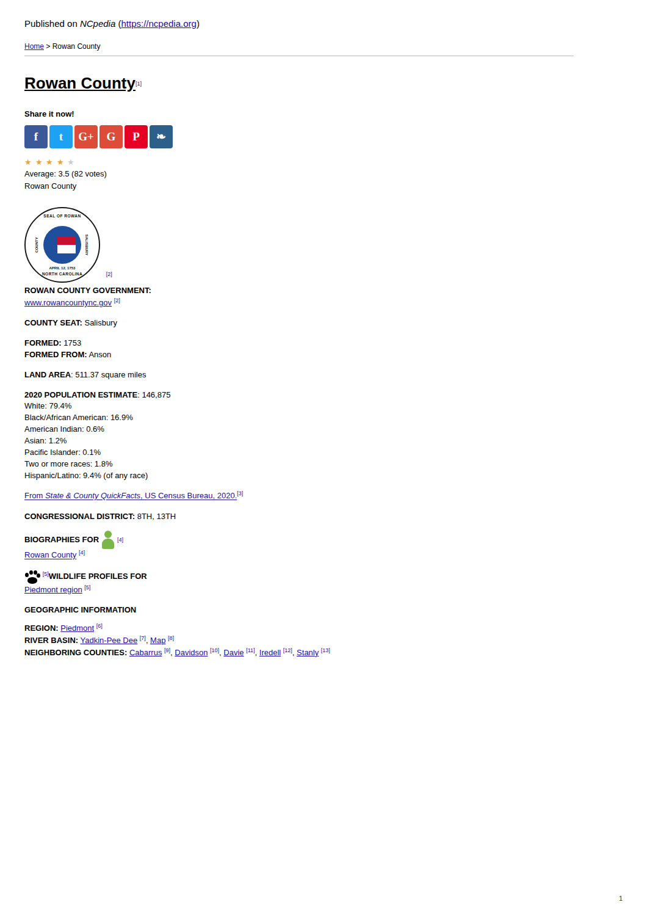Published on NCpedia (https://ncpedia.org)
Home > Rowan County
Rowan County
[1]
Share it now!
f
t
G+
G
P
❧
★ ★ ★ ★ ★
Average: 3.5 (82 votes)
Rowan County
SEAL OF ROWAN
COUNTY
SALISBURY
APRIL 12, 1753
NORTH CAROLINA
[2]
ROWAN COUNTY GOVERNMENT:
www.rowancountync.gov [2]
COUNTY SEAT: Salisbury
FORMED: 1753
FORMED FROM: Anson
LAND AREA: 511.37 square miles
2020 POPULATION ESTIMATE: 146,875
White: 79.4%
Black/African American: 16.9%
American Indian: 0.6%
Asian: 1.2%
Pacific Islander: 0.1%
Two or more races: 1.8%
Hispanic/Latino: 9.4% (of any race)
From State & County QuickFacts, US Census Bureau, 2020.[3]
CONGRESSIONAL DISTRICT: 8TH, 13TH
BIOGRAPHIES FOR [4]
Rowan County [4]
[5] WILDLIFE PROFILES FOR
Piedmont region [5]
GEOGRAPHIC INFORMATION
REGION: Piedmont [6]
RIVER BASIN: Yadkin-Pee Dee [7], Map [8]
NEIGHBORING COUNTIES: Cabarrus [9], Davidson [10], Davie [11], Iredell [12], Stanly [13]
1